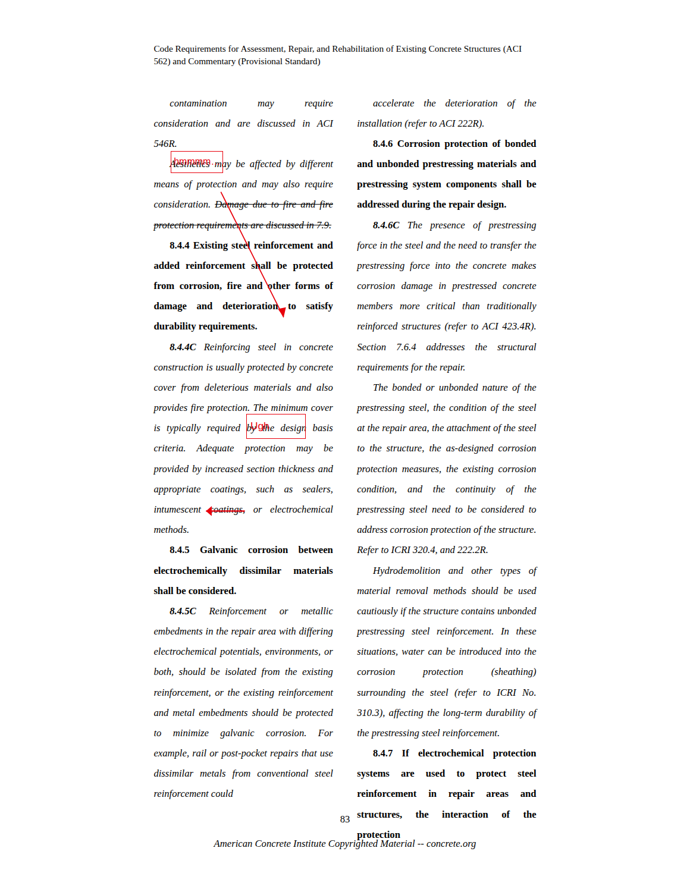Code Requirements for Assessment, Repair, and Rehabilitation of Existing Concrete Structures (ACI 562) and Commentary (Provisional Standard)
hmmmm…
Ugh
contamination may require consideration and are discussed in ACI 546R.
Aesthetics may be affected by different means of protection and may also require consideration. Damage due to fire and fire protection requirements are discussed in 7.9.
8.4.4 Existing steel reinforcement and added reinforcement shall be protected from corrosion, fire and other forms of damage and deterioration to satisfy durability requirements.
8.4.4C Reinforcing steel in concrete construction is usually protected by concrete cover from deleterious materials and also provides fire protection. The minimum cover is typically required by the design basis criteria. Adequate protection may be provided by increased section thickness and appropriate coatings, such as sealers, intumescent coatings, or electrochemical methods.
8.4.5 Galvanic corrosion between electrochemically dissimilar materials shall be considered.
8.4.5C Reinforcement or metallic embedments in the repair area with differing electrochemical potentials, environments, or both, should be isolated from the existing reinforcement, or the existing reinforcement and metal embedments should be protected to minimize galvanic corrosion. For example, rail or post-pocket repairs that use dissimilar metals from conventional steel reinforcement could
accelerate the deterioration of the installation (refer to ACI 222R).
8.4.6 Corrosion protection of bonded and unbonded prestressing materials and prestressing system components shall be addressed during the repair design.
8.4.6C The presence of prestressing force in the steel and the need to transfer the prestressing force into the concrete makes corrosion damage in prestressed concrete members more critical than traditionally reinforced structures (refer to ACI 423.4R). Section 7.6.4 addresses the structural requirements for the repair.
The bonded or unbonded nature of the prestressing steel, the condition of the steel at the repair area, the attachment of the steel to the structure, the as-designed corrosion protection measures, the existing corrosion condition, and the continuity of the prestressing steel need to be considered to address corrosion protection of the structure. Refer to ICRI 320.4, and 222.2R.
Hydrodemolition and other types of material removal methods should be used cautiously if the structure contains unbonded prestressing steel reinforcement. In these situations, water can be introduced into the corrosion protection (sheathing) surrounding the steel (refer to ICRI No. 310.3), affecting the long-term durability of the prestressing steel reinforcement.
8.4.7 If electrochemical protection systems are used to protect steel reinforcement in repair areas and structures, the interaction of the protection
83
American Concrete Institute Copyrighted Material -- concrete.org